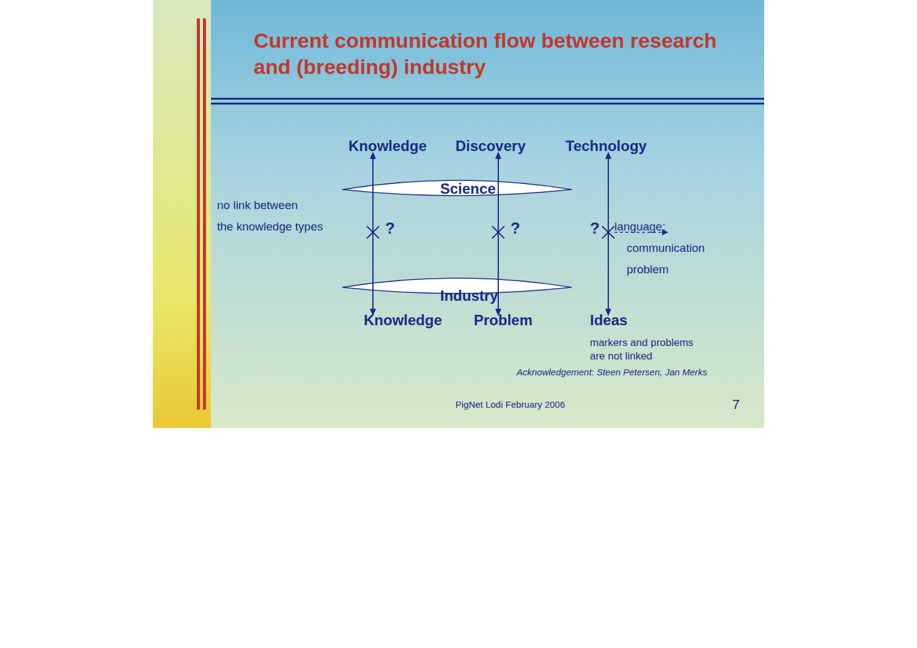Current communication flow between research and (breeding) industry
Knowledge
Discovery
Technology
Science
Industry
Knowledge
Problem
Ideas
no link between
the knowledge types
?
?
?
language:
communication
problem
markers and problems
are not linked
Acknowledgement: Steen Petersen, Jan Merks
PigNet Lodi February 2006
7